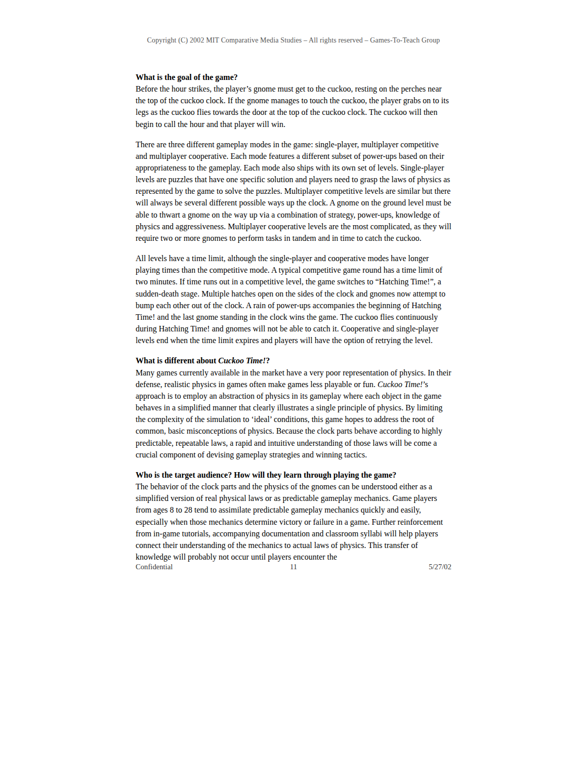Copyright (C) 2002 MIT Comparative Media Studies – All rights reserved – Games-To-Teach Group
What is the goal of the game?
Before the hour strikes, the player’s gnome must get to the cuckoo, resting on the perches near the top of the cuckoo clock. If the gnome manages to touch the cuckoo, the player grabs on to its legs as the cuckoo flies towards the door at the top of the cuckoo clock. The cuckoo will then begin to call the hour and that player will win.
There are three different gameplay modes in the game: single-player, multiplayer competitive and multiplayer cooperative. Each mode features a different subset of power-ups based on their appropriateness to the gameplay. Each mode also ships with its own set of levels. Single-player levels are puzzles that have one specific solution and players need to grasp the laws of physics as represented by the game to solve the puzzles. Multiplayer competitive levels are similar but there will always be several different possible ways up the clock. A gnome on the ground level must be able to thwart a gnome on the way up via a combination of strategy, power-ups, knowledge of physics and aggressiveness. Multiplayer cooperative levels are the most complicated, as they will require two or more gnomes to perform tasks in tandem and in time to catch the cuckoo.
All levels have a time limit, although the single-player and cooperative modes have longer playing times than the competitive mode. A typical competitive game round has a time limit of two minutes. If time runs out in a competitive level, the game switches to “Hatching Time!”, a sudden-death stage. Multiple hatches open on the sides of the clock and gnomes now attempt to bump each other out of the clock. A rain of power-ups accompanies the beginning of Hatching Time! and the last gnome standing in the clock wins the game. The cuckoo flies continuously during Hatching Time! and gnomes will not be able to catch it. Cooperative and single-player levels end when the time limit expires and players will have the option of retrying the level.
What is different about Cuckoo Time!?
Many games currently available in the market have a very poor representation of physics. In their defense, realistic physics in games often make games less playable or fun. Cuckoo Time!’s approach is to employ an abstraction of physics in its gameplay where each object in the game behaves in a simplified manner that clearly illustrates a single principle of physics. By limiting the complexity of the simulation to ‘ideal’ conditions, this game hopes to address the root of common, basic misconceptions of physics. Because the clock parts behave according to highly predictable, repeatable laws, a rapid and intuitive understanding of those laws will be come a crucial component of devising gameplay strategies and winning tactics.
Who is the target audience? How will they learn through playing the game?
The behavior of the clock parts and the physics of the gnomes can be understood either as a simplified version of real physical laws or as predictable gameplay mechanics. Game players from ages 8 to 28 tend to assimilate predictable gameplay mechanics quickly and easily, especially when those mechanics determine victory or failure in a game. Further reinforcement from in-game tutorials, accompanying documentation and classroom syllabi will help players connect their understanding of the mechanics to actual laws of physics. This transfer of knowledge will probably not occur until players encounter the
Confidential 11 5/27/02